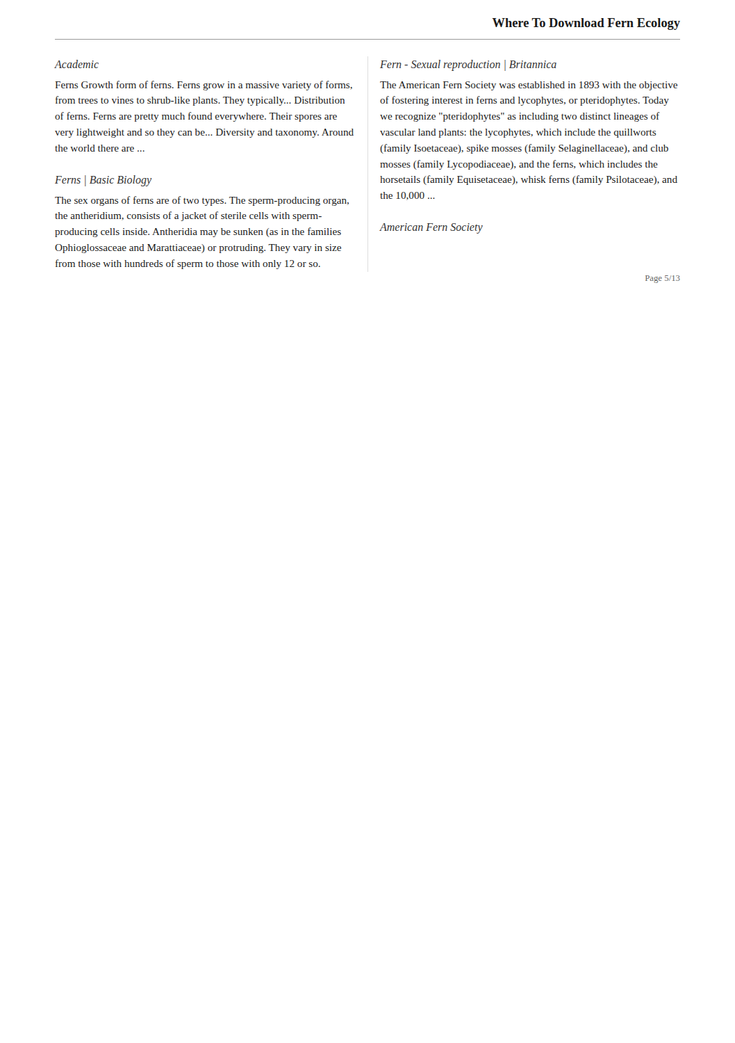Where To Download Fern Ecology
Academic
Ferns Growth form of ferns. Ferns grow in a massive variety of forms, from trees to vines to shrub-like plants. They typically... Distribution of ferns. Ferns are pretty much found everywhere. Their spores are very lightweight and so they can be... Diversity and taxonomy. Around the world there are ...
Ferns | Basic Biology
The sex organs of ferns are of two types. The sperm-producing organ, the antheridium, consists of a jacket of sterile cells with sperm-producing cells inside. Antheridia may be sunken (as in the families Ophioglossaceae and Marattiaceae) or protruding. They vary in size from those with hundreds of sperm to those with only 12 or so.
Fern - Sexual reproduction | Britannica
The American Fern Society was established in 1893 with the objective of fostering interest in ferns and lycophytes, or pteridophytes. Today we recognize "pteridophytes" as including two distinct lineages of vascular land plants: the lycophytes, which include the quillworts (family Isoetaceae), spike mosses (family Selaginellaceae), and club mosses (family Lycopodiaceae), and the ferns, which includes the horsetails (family Equisetaceae), whisk ferns (family Psilotaceae), and the 10,000 ...
American Fern Society
Page 5/13